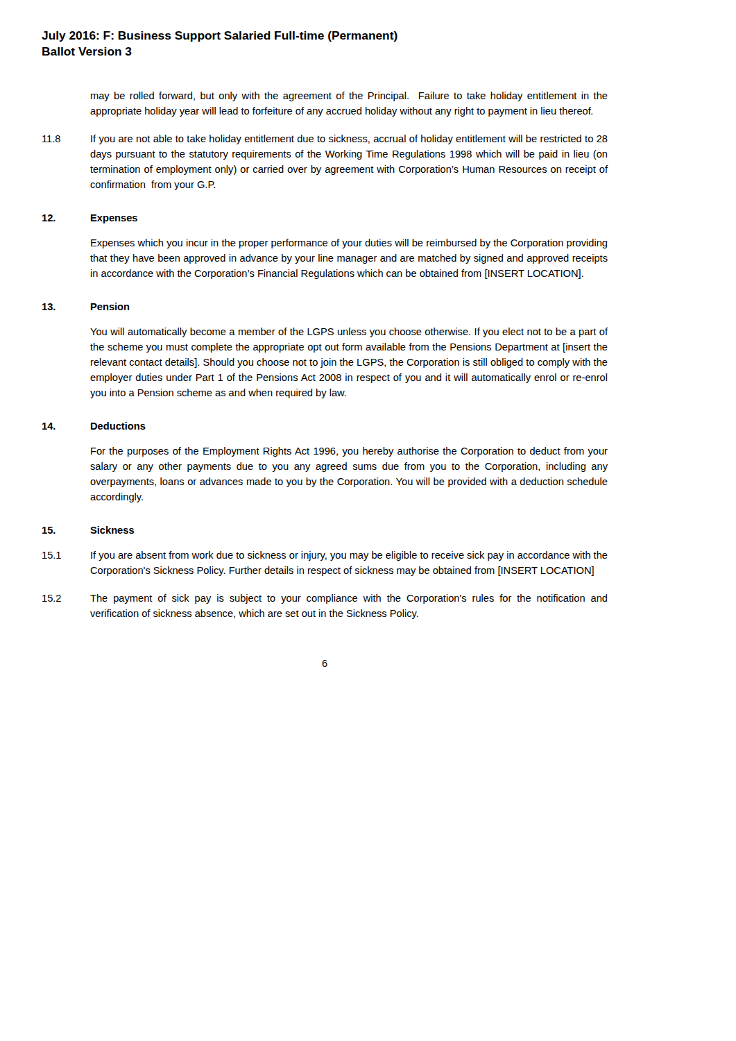July 2016: F: Business Support Salaried Full-time (Permanent)
Ballot Version 3
may be rolled forward, but only with the agreement of the Principal. Failure to take holiday entitlement in the appropriate holiday year will lead to forfeiture of any accrued holiday without any right to payment in lieu thereof.
11.8
If you are not able to take holiday entitlement due to sickness, accrual of holiday entitlement will be restricted to 28 days pursuant to the statutory requirements of the Working Time Regulations 1998 which will be paid in lieu (on termination of employment only) or carried over by agreement with Corporation’s Human Resources on receipt of confirmation from your G.P.
12.
Expenses
Expenses which you incur in the proper performance of your duties will be reimbursed by the Corporation providing that they have been approved in advance by your line manager and are matched by signed and approved receipts in accordance with the Corporation’s Financial Regulations which can be obtained from [INSERT LOCATION].
13.
Pension
You will automatically become a member of the LGPS unless you choose otherwise. If you elect not to be a part of the scheme you must complete the appropriate opt out form available from the Pensions Department at [insert the relevant contact details]. Should you choose not to join the LGPS, the Corporation is still obliged to comply with the employer duties under Part 1 of the Pensions Act 2008 in respect of you and it will automatically enrol or re-enrol you into a Pension scheme as and when required by law.
14.
Deductions
For the purposes of the Employment Rights Act 1996, you hereby authorise the Corporation to deduct from your salary or any other payments due to you any agreed sums due from you to the Corporation, including any overpayments, loans or advances made to you by the Corporation. You will be provided with a deduction schedule accordingly.
15.
Sickness
15.1
If you are absent from work due to sickness or injury, you may be eligible to receive sick pay in accordance with the Corporation's Sickness Policy. Further details in respect of sickness may be obtained from [INSERT LOCATION]
15.2
The payment of sick pay is subject to your compliance with the Corporation's rules for the notification and verification of sickness absence, which are set out in the Sickness Policy.
6